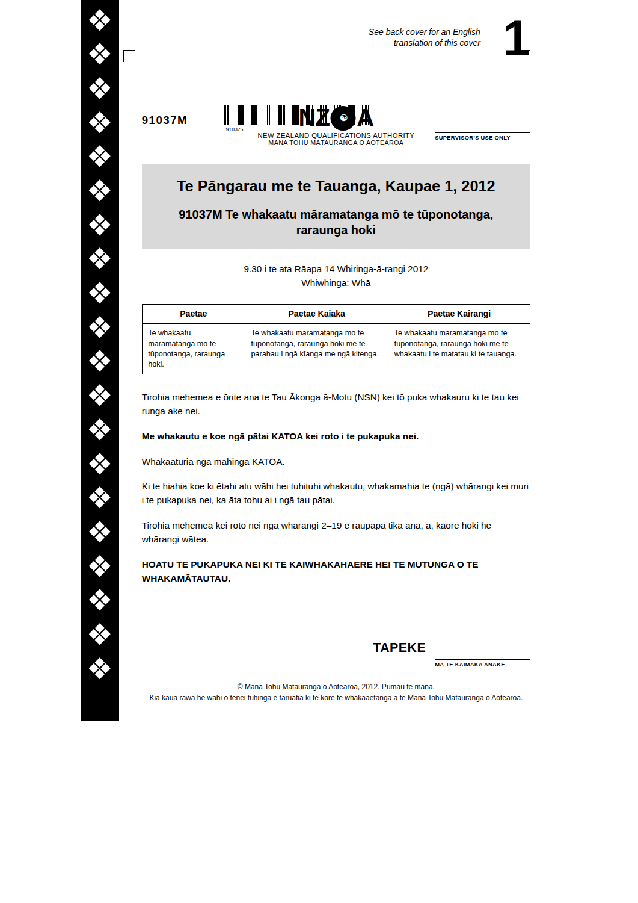❖
❖
❖
❖
❖
❖
❖
❖
❖
❖
❖
❖
❖
❖
❖
❖
❖
❖
❖
❖
See back cover for an English
translation of this cover
1
91037M
910375
NZ☯A
NEW ZEALAND QUALIFICATIONS AUTHORITY
MANA TOHU MĀTAURANGA O AOTEAROA
SUPERVISOR’S USE ONLY
Te Pāngarau me te Tauanga, Kaupae 1, 2012
91037M Te whakaatu māramatanga mō te tūponotanga,
raraunga hoki
9.30 i te ata Rāapa 14 Whiringa-ā-rangi 2012
Whiwhinga: Whā
| Paetae | Paetae Kaiaka | Paetae Kairangi |
| --- | --- | --- |
| Te whakaatu māramatanga mō te tūponotanga, raraunga hoki. | Te whakaatu māramatanga mō te tūponotanga, raraunga hoki me te parahau i ngā kīanga me ngā kitenga. | Te whakaatu māramatanga mō te tūponotanga, raraunga hoki me te whakaatu i te matatau ki te tauanga. |
Tirohia mehemea e ōrite ana te Tau Ākonga ā-Motu (NSN) kei tō puka whakauru ki te tau kei runga ake nei.
Me whakautu e koe ngā pātai KATOA kei roto i te pukapuka nei.
Whakaaturia ngā mahinga KATOA.
Ki te hiahia koe ki ētahi atu wāhi hei tuhituhi whakautu, whakamahia te (ngā) whārangi kei muri i te pukapuka nei, ka āta tohu ai i ngā tau pātai.
Tirohia mehemea kei roto nei ngā whārangi 2–19 e raupapa tika ana, ā, kāore hoki he whārangi wātea.
HOATU TE PUKAPUKA NEI KI TE KAIWHAKAHAERE HEI TE MUTUNGA O TE WHAKAMĀTAUTAU.
TAPEKE
MĀ TE KAIMĀKA ANAKE
© Mana Tohu Mātauranga o Aotearoa, 2012. Pūmau te mana.
Kia kaua rawa he wāhi o tēnei tuhinga e tāruatia ki te kore te whakaaetanga a te Mana Tohu Mātauranga o Aotearoa.